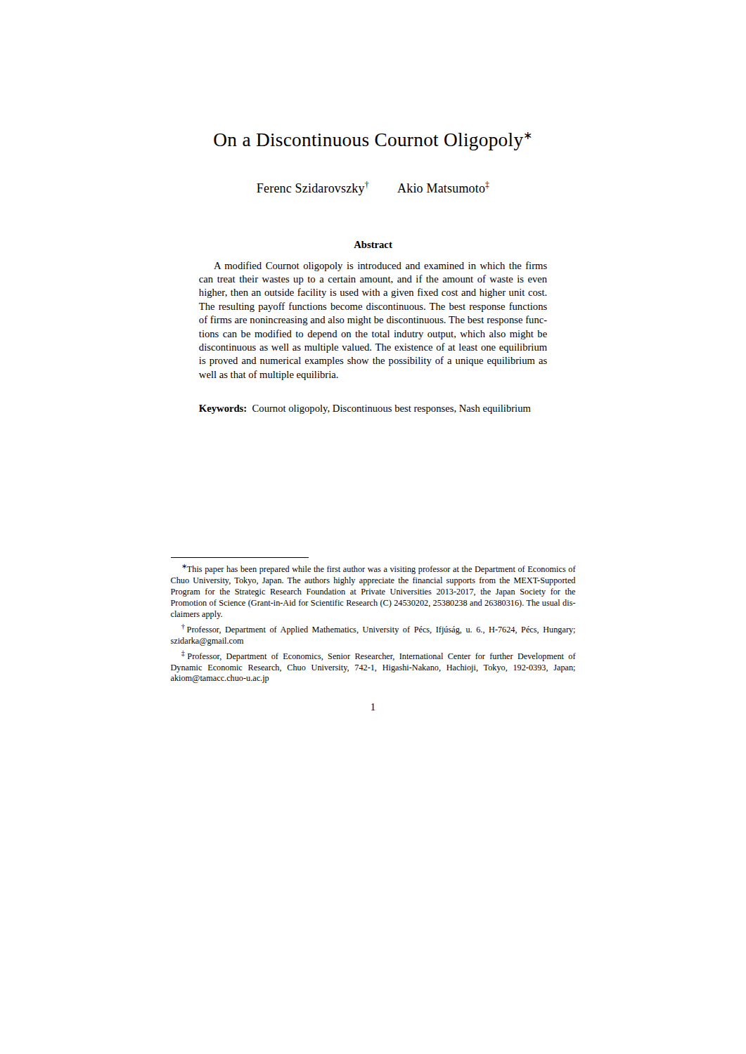On a Discontinuous Cournot Oligopoly∗
Ferenc Szidarovszky† Akio Matsumoto‡
Abstract
A modified Cournot oligopoly is introduced and examined in which the firms can treat their wastes up to a certain amount, and if the amount of waste is even higher, then an outside facility is used with a given fixed cost and higher unit cost. The resulting payoff functions become discontinuous. The best response functions of firms are nonincreasing and also might be discontinuous. The best response functions can be modified to depend on the total indutry output, which also might be discontinuous as well as multiple valued. The existence of at least one equilibrium is proved and numerical examples show the possibility of a unique equilibrium as well as that of multiple equilibria.
Keywords: Cournot oligopoly, Discontinuous best responses, Nash equilibrium
∗This paper has been prepared while the first author was a visiting professor at the Department of Economics of Chuo University, Tokyo, Japan. The authors highly appreciate the financial supports from the MEXT-Supported Program for the Strategic Research Foundation at Private Universities 2013-2017, the Japan Society for the Promotion of Science (Grant-in-Aid for Scientific Research (C) 24530202, 25380238 and 26380316). The usual disclaimers apply.
†Professor, Department of Applied Mathematics, University of Pécs, Ifjúság, u. 6., H-7624, Pécs, Hungary; szidarka@gmail.com
‡Professor, Department of Economics, Senior Researcher, International Center for further Development of Dynamic Economic Research, Chuo University, 742-1, Higashi-Nakano, Hachioji, Tokyo, 192-0393, Japan; akiom@tamacc.chuo-u.ac.jp
1